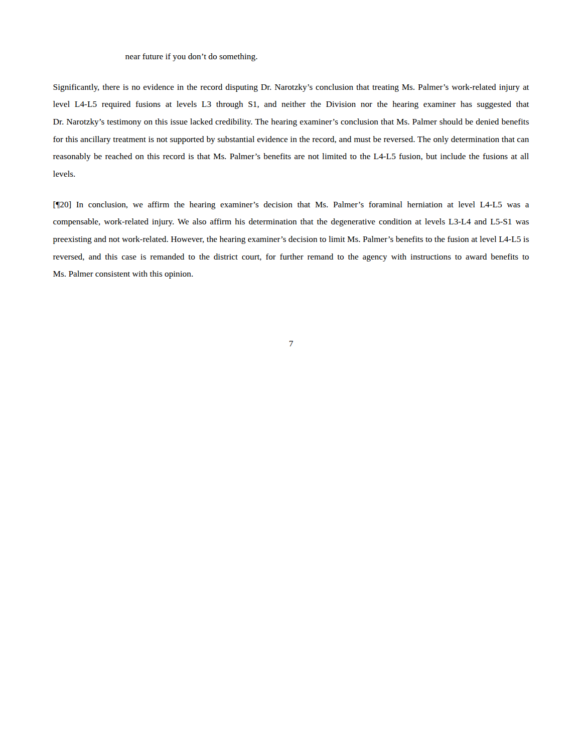near future if you don’t do something.
Significantly, there is no evidence in the record disputing Dr. Narotzky’s conclusion that treating Ms. Palmer’s work-related injury at level L4-L5 required fusions at levels L3 through S1, and neither the Division nor the hearing examiner has suggested that Dr. Narotzky’s testimony on this issue lacked credibility. The hearing examiner’s conclusion that Ms. Palmer should be denied benefits for this ancillary treatment is not supported by substantial evidence in the record, and must be reversed. The only determination that can reasonably be reached on this record is that Ms. Palmer’s benefits are not limited to the L4-L5 fusion, but include the fusions at all levels.
[¶20] In conclusion, we affirm the hearing examiner’s decision that Ms. Palmer’s foraminal herniation at level L4-L5 was a compensable, work-related injury. We also affirm his determination that the degenerative condition at levels L3-L4 and L5-S1 was preexisting and not work-related. However, the hearing examiner’s decision to limit Ms. Palmer’s benefits to the fusion at level L4-L5 is reversed, and this case is remanded to the district court, for further remand to the agency with instructions to award benefits to Ms. Palmer consistent with this opinion.
7